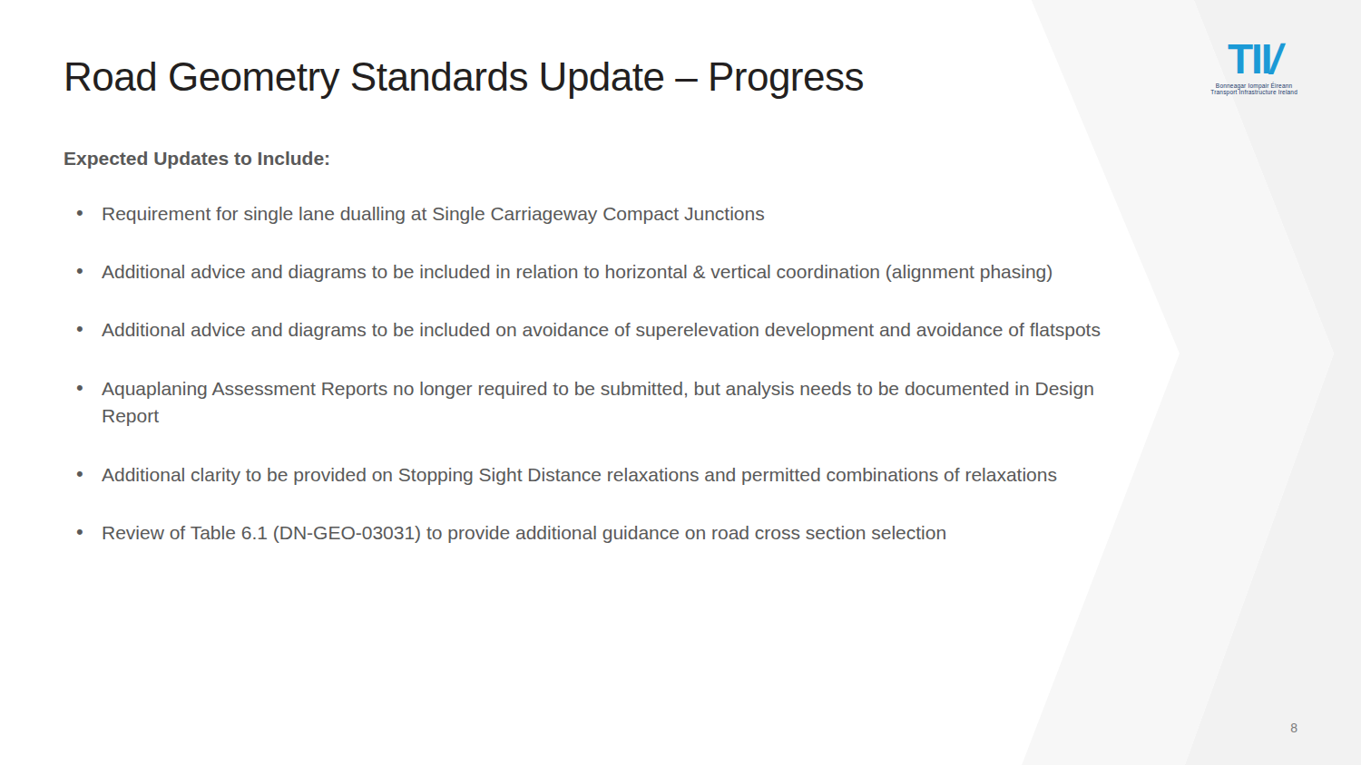TII/
Bonneagar Iompair Éireann Transport Infrastructure Ireland
Road Geometry Standards Update – Progress
Expected Updates to Include:
Requirement for single lane dualling at Single Carriageway Compact Junctions
Additional advice and diagrams to be included in relation to horizontal & vertical coordination (alignment phasing)
Additional advice and diagrams to be included on avoidance of superelevation development and avoidance of flatspots
Aquaplaning Assessment Reports no longer required to be submitted, but analysis needs to be documented in Design Report
Additional clarity to be provided on Stopping Sight Distance relaxations and permitted combinations of relaxations
Review of Table 6.1 (DN-GEO-03031) to provide additional guidance on road cross section selection
8